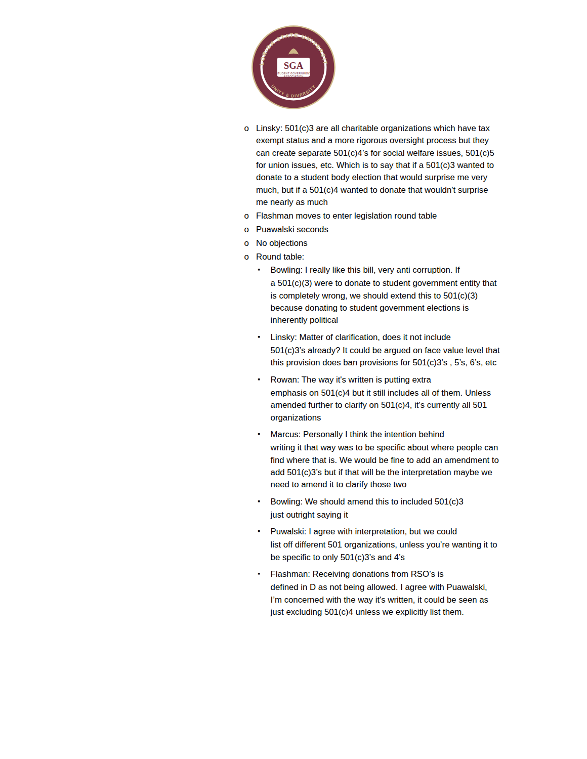FLORIDA STATE UNIVERSITY UNITY & DIVERSITY SGA STUDENT GOVERNMENT ASSOCIATION
Linsky: 501(c)3 are all charitable organizations which have tax exempt status and a more rigorous oversight process but they can create separate 501(c)4’s for social welfare issues, 501(c)5 for union issues, etc. Which is to say that if a 501(c)3 wanted to donate to a student body election that would surprise me very much, but if a 501(c)4 wanted to donate that wouldn't surprise me nearly as much
Flashman moves to enter legislation round table
Puawalski seconds
No objections
Round table:
Bowling: I really like this bill, very anti corruption. Ifa 501(c)(3) were to donate to student government entity that is completely wrong, we should extend this to 501(c)(3) because donating to student government elections is inherently political
Linsky: Matter of clarification, does it not include501(c)3’s already? It could be argued on face value level that this provision does ban provisions for 501(c)3’s , 5’s, 6’s, etc
Rowan: The way it's written is putting extraemphasis on 501(c)4 but it still includes all of them. Unless amended further to clarify on 501(c)4, it's currently all 501 organizations
Marcus: Personally I think the intention behindwriting it that way was to be specific about where people can find where that is. We would be fine to add an amendment to add 501(c)3’s but if that will be the interpretation maybe we need to amend it to clarify those two
Bowling: We should amend this to included 501(c)3just outright saying it
Puwalski: I agree with interpretation, but we couldlist off different 501 organizations, unless you’re wanting it to be specific to only 501(c)3’s and 4’s
Flashman: Receiving donations from RSO’s isdefined in D as not being allowed. I agree with Puawalski, I’m concerned with the way it's written, it could be seen as just excluding 501(c)4 unless we explicitly list them.